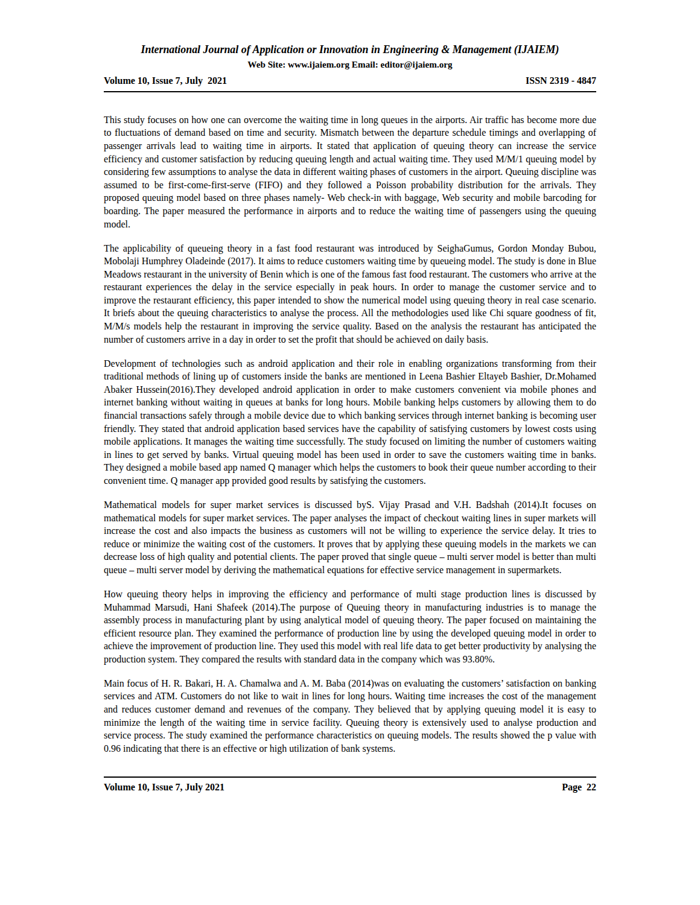International Journal of Application or Innovation in Engineering & Management (IJAIEM)
Web Site: www.ijaiem.org Email: editor@ijaiem.org
Volume 10, Issue 7, July 2021 ISSN 2319 - 4847
This study focuses on how one can overcome the waiting time in long queues in the airports. Air traffic has become more due to fluctuations of demand based on time and security. Mismatch between the departure schedule timings and overlapping of passenger arrivals lead to waiting time in airports. It stated that application of queuing theory can increase the service efficiency and customer satisfaction by reducing queuing length and actual waiting time. They used M/M/1 queuing model by considering few assumptions to analyse the data in different waiting phases of customers in the airport. Queuing discipline was assumed to be first-come-first-serve (FIFO) and they followed a Poisson probability distribution for the arrivals. They proposed queuing model based on three phases namely- Web check-in with baggage, Web security and mobile barcoding for boarding. The paper measured the performance in airports and to reduce the waiting time of passengers using the queuing model.
The applicability of queueing theory in a fast food restaurant was introduced by SeighaGumus, Gordon Monday Bubou, Mobolaji Humphrey Oladeinde (2017). It aims to reduce customers waiting time by queueing model. The study is done in Blue Meadows restaurant in the university of Benin which is one of the famous fast food restaurant. The customers who arrive at the restaurant experiences the delay in the service especially in peak hours. In order to manage the customer service and to improve the restaurant efficiency, this paper intended to show the numerical model using queuing theory in real case scenario. It briefs about the queuing characteristics to analyse the process. All the methodologies used like Chi square goodness of fit, M/M/s models help the restaurant in improving the service quality. Based on the analysis the restaurant has anticipated the number of customers arrive in a day in order to set the profit that should be achieved on daily basis.
Development of technologies such as android application and their role in enabling organizations transforming from their traditional methods of lining up of customers inside the banks are mentioned in Leena Bashier Eltayeb Bashier, Dr.Mohamed Abaker Hussein(2016).They developed android application in order to make customers convenient via mobile phones and internet banking without waiting in queues at banks for long hours. Mobile banking helps customers by allowing them to do financial transactions safely through a mobile device due to which banking services through internet banking is becoming user friendly. They stated that android application based services have the capability of satisfying customers by lowest costs using mobile applications. It manages the waiting time successfully. The study focused on limiting the number of customers waiting in lines to get served by banks. Virtual queuing model has been used in order to save the customers waiting time in banks. They designed a mobile based app named Q manager which helps the customers to book their queue number according to their convenient time. Q manager app provided good results by satisfying the customers.
Mathematical models for super market services is discussed byS. Vijay Prasad and V.H. Badshah (2014).It focuses on mathematical models for super market services. The paper analyses the impact of checkout waiting lines in super markets will increase the cost and also impacts the business as customers will not be willing to experience the service delay. It tries to reduce or minimize the waiting cost of the customers. It proves that by applying these queuing models in the markets we can decrease loss of high quality and potential clients. The paper proved that single queue – multi server model is better than multi queue – multi server model by deriving the mathematical equations for effective service management in supermarkets.
How queuing theory helps in improving the efficiency and performance of multi stage production lines is discussed by Muhammad Marsudi, Hani Shafeek (2014).The purpose of Queuing theory in manufacturing industries is to manage the assembly process in manufacturing plant by using analytical model of queuing theory. The paper focused on maintaining the efficient resource plan. They examined the performance of production line by using the developed queuing model in order to achieve the improvement of production line. They used this model with real life data to get better productivity by analysing the production system. They compared the results with standard data in the company which was 93.80%.
Main focus of H. R. Bakari, H. A. Chamalwa and A. M. Baba (2014)was on evaluating the customers’ satisfaction on banking services and ATM. Customers do not like to wait in lines for long hours. Waiting time increases the cost of the management and reduces customer demand and revenues of the company. They believed that by applying queuing model it is easy to minimize the length of the waiting time in service facility. Queuing theory is extensively used to analyse production and service process. The study examined the performance characteristics on queuing models. The results showed the p value with 0.96 indicating that there is an effective or high utilization of bank systems.
Volume 10, Issue 7, July 2021 Page 22